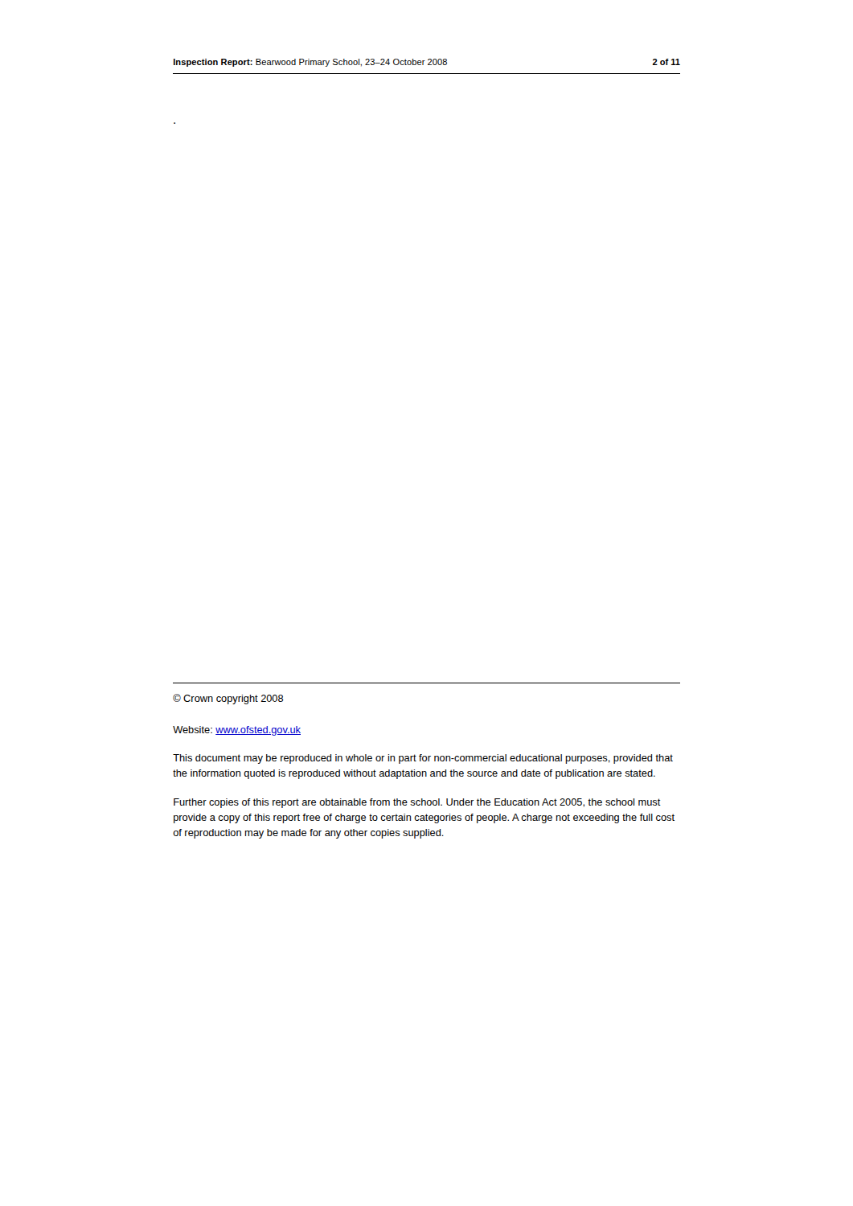Inspection Report: Bearwood Primary School, 23–24 October 2008
2 of 11
.
© Crown copyright 2008
Website: www.ofsted.gov.uk
This document may be reproduced in whole or in part for non-commercial educational purposes, provided that the information quoted is reproduced without adaptation and the source and date of publication are stated.
Further copies of this report are obtainable from the school. Under the Education Act 2005, the school must provide a copy of this report free of charge to certain categories of people. A charge not exceeding the full cost of reproduction may be made for any other copies supplied.